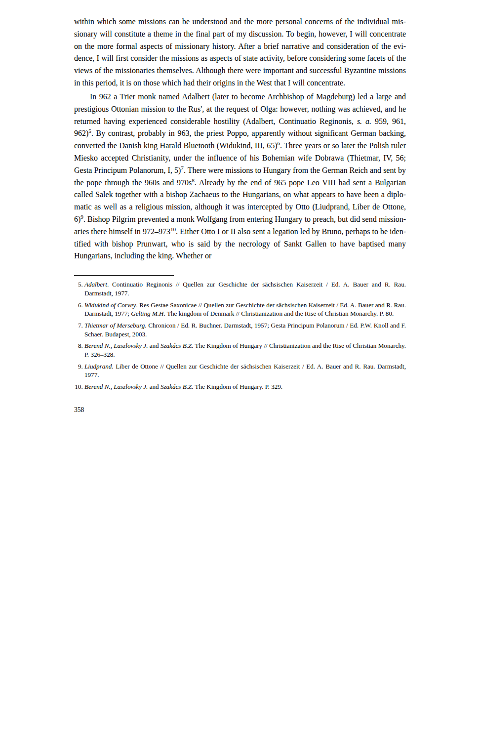within which some missions can be understood and the more personal concerns of the individual missionary will constitute a theme in the final part of my discussion. To begin, however, I will concentrate on the more formal aspects of missionary history. After a brief narrative and consideration of the evidence, I will first consider the missions as aspects of state activity, before considering some facets of the views of the missionaries themselves. Although there were important and successful Byzantine missions in this period, it is on those which had their origins in the West that I will concentrate.
In 962 a Trier monk named Adalbert (later to become Archbishop of Magdeburg) led a large and prestigious Ottonian mission to the Rus', at the request of Olga: however, nothing was achieved, and he returned having experienced considerable hostility (Adalbert, Continuatio Reginonis, s. a. 959, 961, 962)5. By contrast, probably in 963, the priest Poppo, apparently without significant German backing, converted the Danish king Harald Bluetooth (Widukind, III, 65)6. Three years or so later the Polish ruler Miesko accepted Christianity, under the influence of his Bohemian wife Dobrawa (Thietmar, IV, 56; Gesta Principum Polanorum, I, 5)7. There were missions to Hungary from the German Reich and sent by the pope through the 960s and 970s8. Already by the end of 965 pope Leo VIII had sent a Bulgarian called Salek together with a bishop Zachaeus to the Hungarians, on what appears to have been a diplomatic as well as a religious mission, although it was intercepted by Otto (Liudprand, Liber de Ottone, 6)9. Bishop Pilgrim prevented a monk Wolfgang from entering Hungary to preach, but did send missionaries there himself in 972–97310. Either Otto I or II also sent a legation led by Bruno, perhaps to be identified with bishop Prunwart, who is said by the necrology of Sankt Gallen to have baptised many Hungarians, including the king. Whether or
Adalbert. Continuatio Reginonis // Quellen zur Geschichte der sächsischen Kaiserzeit / Ed. A. Bauer and R. Rau. Darmstadt, 1977.
Widukind of Corvey. Res Gestae Saxonicae // Quellen zur Geschichte der sächsischen Kaiserzeit / Ed. A. Bauer and R. Rau. Darmstadt, 1977; Gelting M.H. The kingdom of Denmark // Christianization and the Rise of Christian Monarchy. P. 80.
Thietmar of Merseburg. Chronicon / Ed. R. Buchner. Darmstadt, 1957; Gesta Principum Polanorum / Ed. P.W. Knoll and F. Schaer. Budapest, 2003.
Berend N., Laszlovsky J. and Szakács B.Z. The Kingdom of Hungary // Christianization and the Rise of Christian Monarchy. P. 326–328.
Liudprand. Liber de Ottone // Quellen zur Geschichte der sächsischen Kaiserzeit / Ed. A. Bauer and R. Rau. Darmstadt, 1977.
Berend N., Laszlovsky J. and Szakács B.Z. The Kingdom of Hungary. P. 329.
358